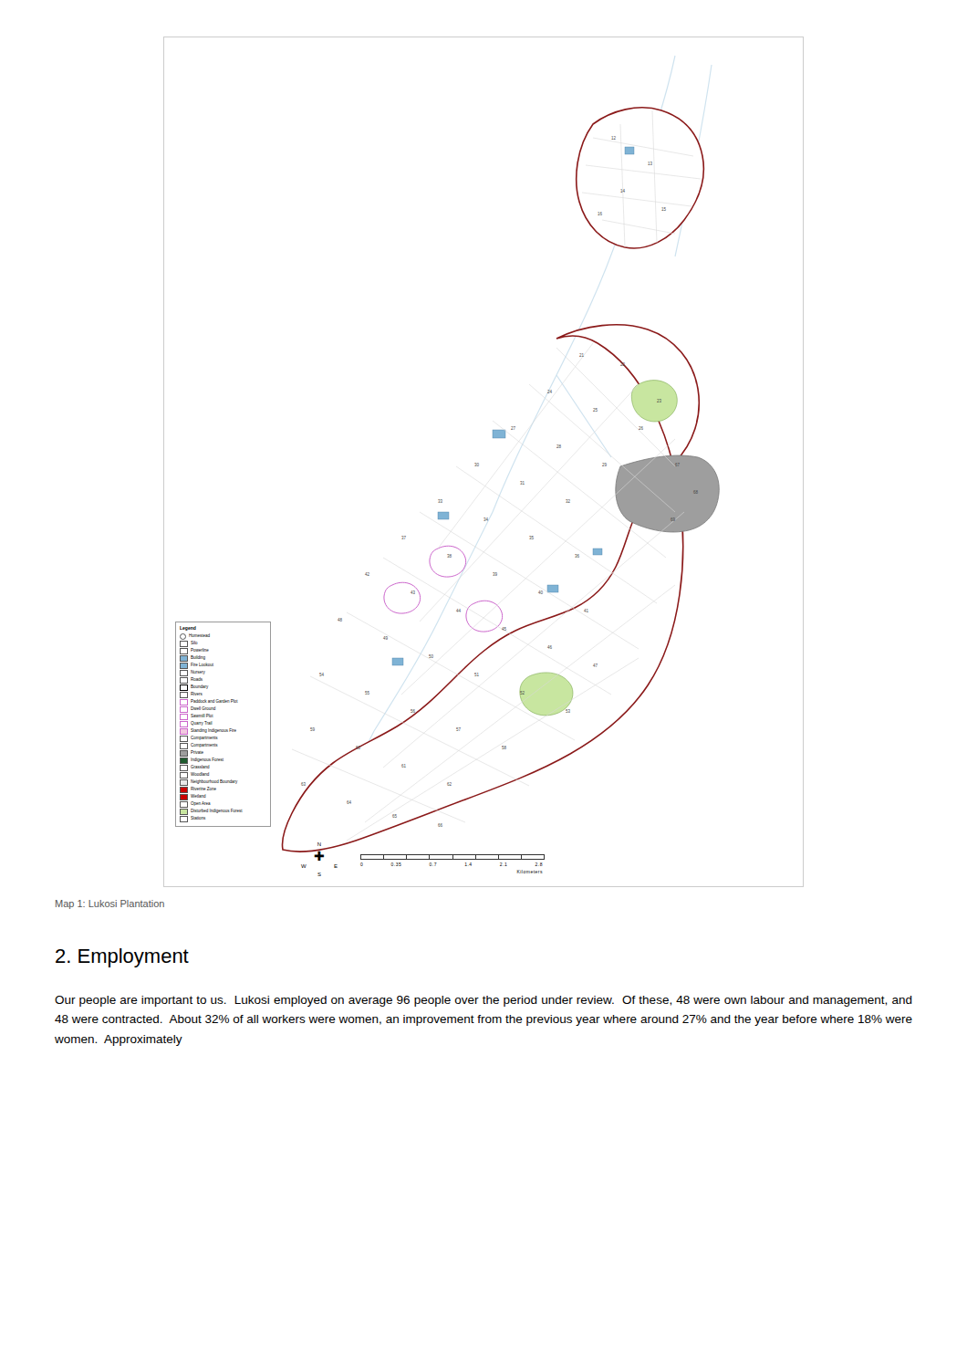12 13 14 15 16 21 22 23 24 25 26 27 28 29 30 31 32 33 34 35 36 37 38 39 40 41 42 43 44 45 46 47 48 49 50 51 52 53 54 55 56 57 58 59 60 61 62 63 64 65 66 67 68 69
Legend
Homestead
Silo
Powerline
Building
Fire Lookout
Nursery
Roads
Boundary
Rivers
Paddock and Garden Plot
Dwell Ground
Sawmill Plot
Quarry Trail
Standing Indigenous Fire
Compartments
Compartments
Private
Indigenous Forest
Grassland
Woodland
Neighbourhood Boundary
Riverine Zone
Wetland
Open Area
Disturbed Indigenous Forest
Stations
N
✚
WE
S
00.350.71.42.12.8
Kilometers
Map 1: Lukosi Plantation
2. Employment
Our people are important to us. Lukosi employed on average 96 people over the period under review. Of these, 48 were own labour and management, and 48 were contracted. About 32% of all workers were women, an improvement from the previous year where around 27% and the year before where 18% were women. Approximately